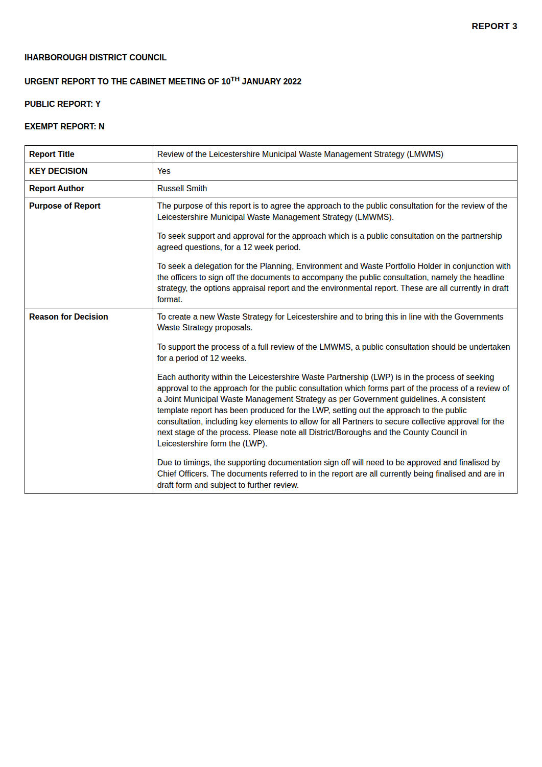REPORT 3
IHARBOROUGH DISTRICT COUNCIL
URGENT REPORT TO THE CABINET MEETING OF 10TH JANUARY 2022
PUBLIC REPORT: Y
EXEMPT REPORT: N
| Report Title | Review of the Leicestershire Municipal Waste Management Strategy (LMWMS) |
| KEY DECISION | Yes |
| Report Author | Russell Smith |
| Purpose of Report | The purpose of this report is to agree the approach to the public consultation for the review of the Leicestershire Municipal Waste Management Strategy (LMWMS). To seek support and approval for the approach which is a public consultation on the partnership agreed questions, for a 12 week period. To seek a delegation for the Planning, Environment and Waste Portfolio Holder in conjunction with the officers to sign off the documents to accompany the public consultation, namely the headline strategy, the options appraisal report and the environmental report. These are all currently in draft format. |
| Reason for Decision | To create a new Waste Strategy for Leicestershire and to bring this in line with the Governments Waste Strategy proposals. To support the process of a full review of the LMWMS, a public consultation should be undertaken for a period of 12 weeks. Each authority within the Leicestershire Waste Partnership (LWP) is in the process of seeking approval to the approach for the public consultation which forms part of the process of a review of a Joint Municipal Waste Management Strategy as per Government guidelines. A consistent template report has been produced for the LWP, setting out the approach to the public consultation, including key elements to allow for all Partners to secure collective approval for the next stage of the process. Please note all District/Boroughs and the County Council in Leicestershire form the (LWP). Due to timings, the supporting documentation sign off will need to be approved and finalised by Chief Officers. The documents referred to in the report are all currently being finalised and are in draft form and subject to further review. |